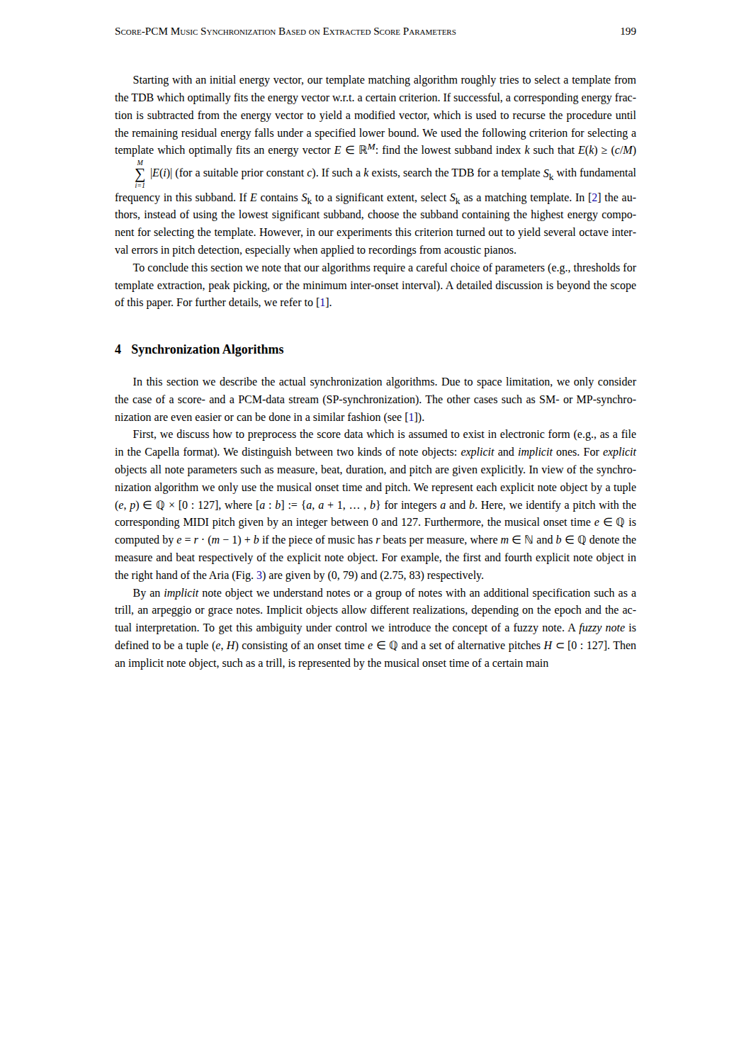Score-PCM Music Synchronization Based on Extracted Score Parameters 199
Starting with an initial energy vector, our template matching algorithm roughly tries to select a template from the TDB which optimally fits the energy vector w.r.t. a certain criterion. If successful, a corresponding energy fraction is subtracted from the energy vector to yield a modified vector, which is used to recurse the procedure until the remaining residual energy falls under a specified lower bound. We used the following criterion for selecting a template which optimally fits an energy vector E ∈ ℝM: find the lowest subband index k such that E(k) ≥ (c/M) M∑i=1 |E(i)| (for a suitable prior constant c). If such a k exists, search the TDB for a template Sk with fundamental frequency in this subband. If E contains Sk to a significant extent, select Sk as a matching template. In [2] the authors, instead of using the lowest significant subband, choose the subband containing the highest energy component for selecting the template. However, in our experiments this criterion turned out to yield several octave interval errors in pitch detection, especially when applied to recordings from acoustic pianos.
To conclude this section we note that our algorithms require a careful choice of parameters (e.g., thresholds for template extraction, peak picking, or the minimum inter-onset interval). A detailed discussion is beyond the scope of this paper. For further details, we refer to [1].
4 Synchronization Algorithms
In this section we describe the actual synchronization algorithms. Due to space limitation, we only consider the case of a score- and a PCM-data stream (SP-synchronization). The other cases such as SM- or MP-synchronization are even easier or can be done in a similar fashion (see [1]).
First, we discuss how to preprocess the score data which is assumed to exist in electronic form (e.g., as a file in the Capella format). We distinguish between two kinds of note objects: explicit and implicit ones. For explicit objects all note parameters such as measure, beat, duration, and pitch are given explicitly. In view of the synchronization algorithm we only use the musical onset time and pitch. We represent each explicit note object by a tuple (e, p) ∈ ℚ × [0 : 127], where [a : b] := {a, a + 1, … , b} for integers a and b. Here, we identify a pitch with the corresponding MIDI pitch given by an integer between 0 and 127. Furthermore, the musical onset time e ∈ ℚ is computed by e = r · (m − 1) + b if the piece of music has r beats per measure, where m ∈ ℕ and b ∈ ℚ denote the measure and beat respectively of the explicit note object. For example, the first and fourth explicit note object in the right hand of the Aria (Fig. 3) are given by (0, 79) and (2.75, 83) respectively.
By an implicit note object we understand notes or a group of notes with an additional specification such as a trill, an arpeggio or grace notes. Implicit objects allow different realizations, depending on the epoch and the actual interpretation. To get this ambiguity under control we introduce the concept of a fuzzy note. A fuzzy note is defined to be a tuple (e, H) consisting of an onset time e ∈ ℚ and a set of alternative pitches H ⊂ [0 : 127]. Then an implicit note object, such as a trill, is represented by the musical onset time of a certain main